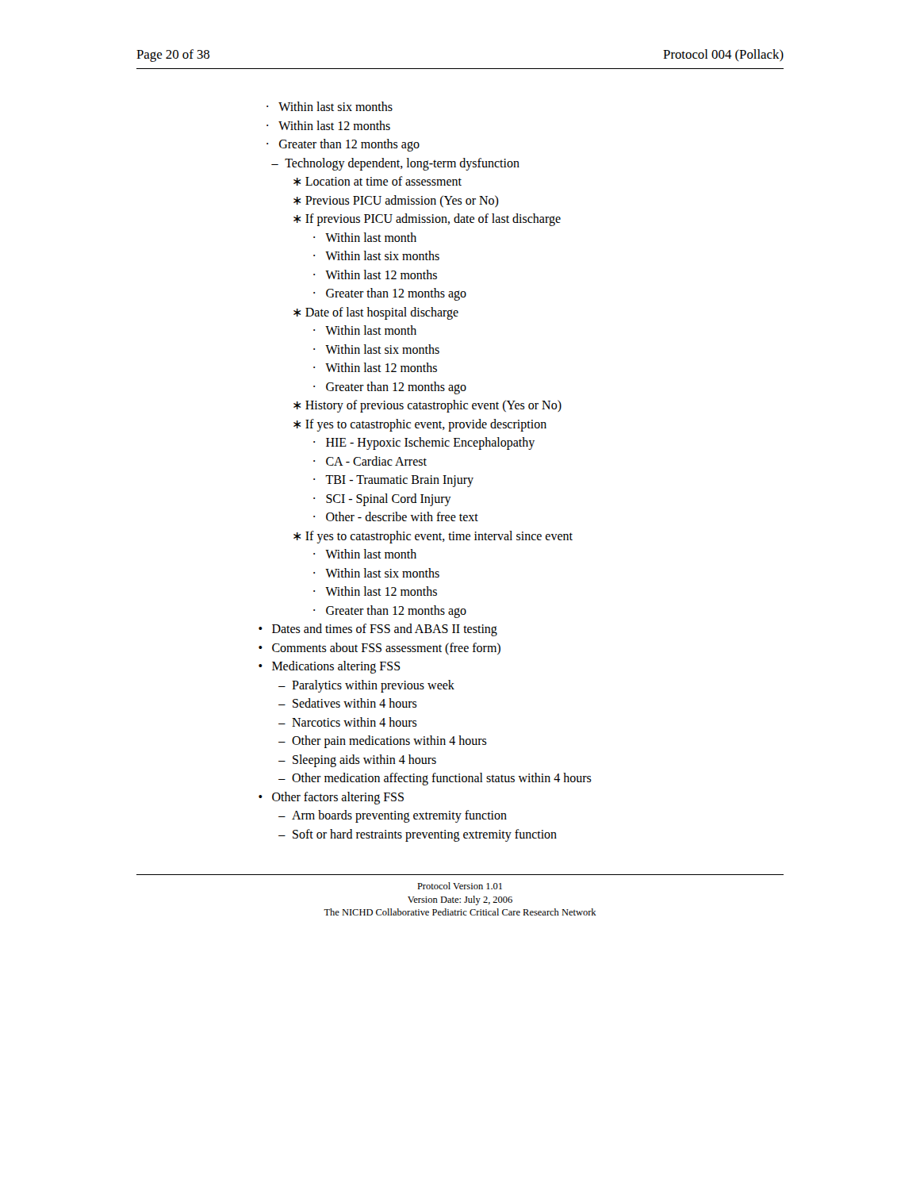Page 20 of 38 Protocol 004 (Pollack)
Within last six months
Within last 12 months
Greater than 12 months ago
Technology dependent, long-term dysfunction
Location at time of assessment
Previous PICU admission (Yes or No)
If previous PICU admission, date of last discharge
Within last month
Within last six months
Within last 12 months
Greater than 12 months ago
Date of last hospital discharge
Within last month
Within last six months
Within last 12 months
Greater than 12 months ago
History of previous catastrophic event (Yes or No)
If yes to catastrophic event, provide description
HIE - Hypoxic Ischemic Encephalopathy
CA - Cardiac Arrest
TBI - Traumatic Brain Injury
SCI - Spinal Cord Injury
Other - describe with free text
If yes to catastrophic event, time interval since event
Within last month
Within last six months
Within last 12 months
Greater than 12 months ago
Dates and times of FSS and ABAS II testing
Comments about FSS assessment (free form)
Medications altering FSS
Paralytics within previous week
Sedatives within 4 hours
Narcotics within 4 hours
Other pain medications within 4 hours
Sleeping aids within 4 hours
Other medication affecting functional status within 4 hours
Other factors altering FSS
Arm boards preventing extremity function
Soft or hard restraints preventing extremity function
Protocol Version 1.01
Version Date: July 2, 2006
The NICHD Collaborative Pediatric Critical Care Research Network